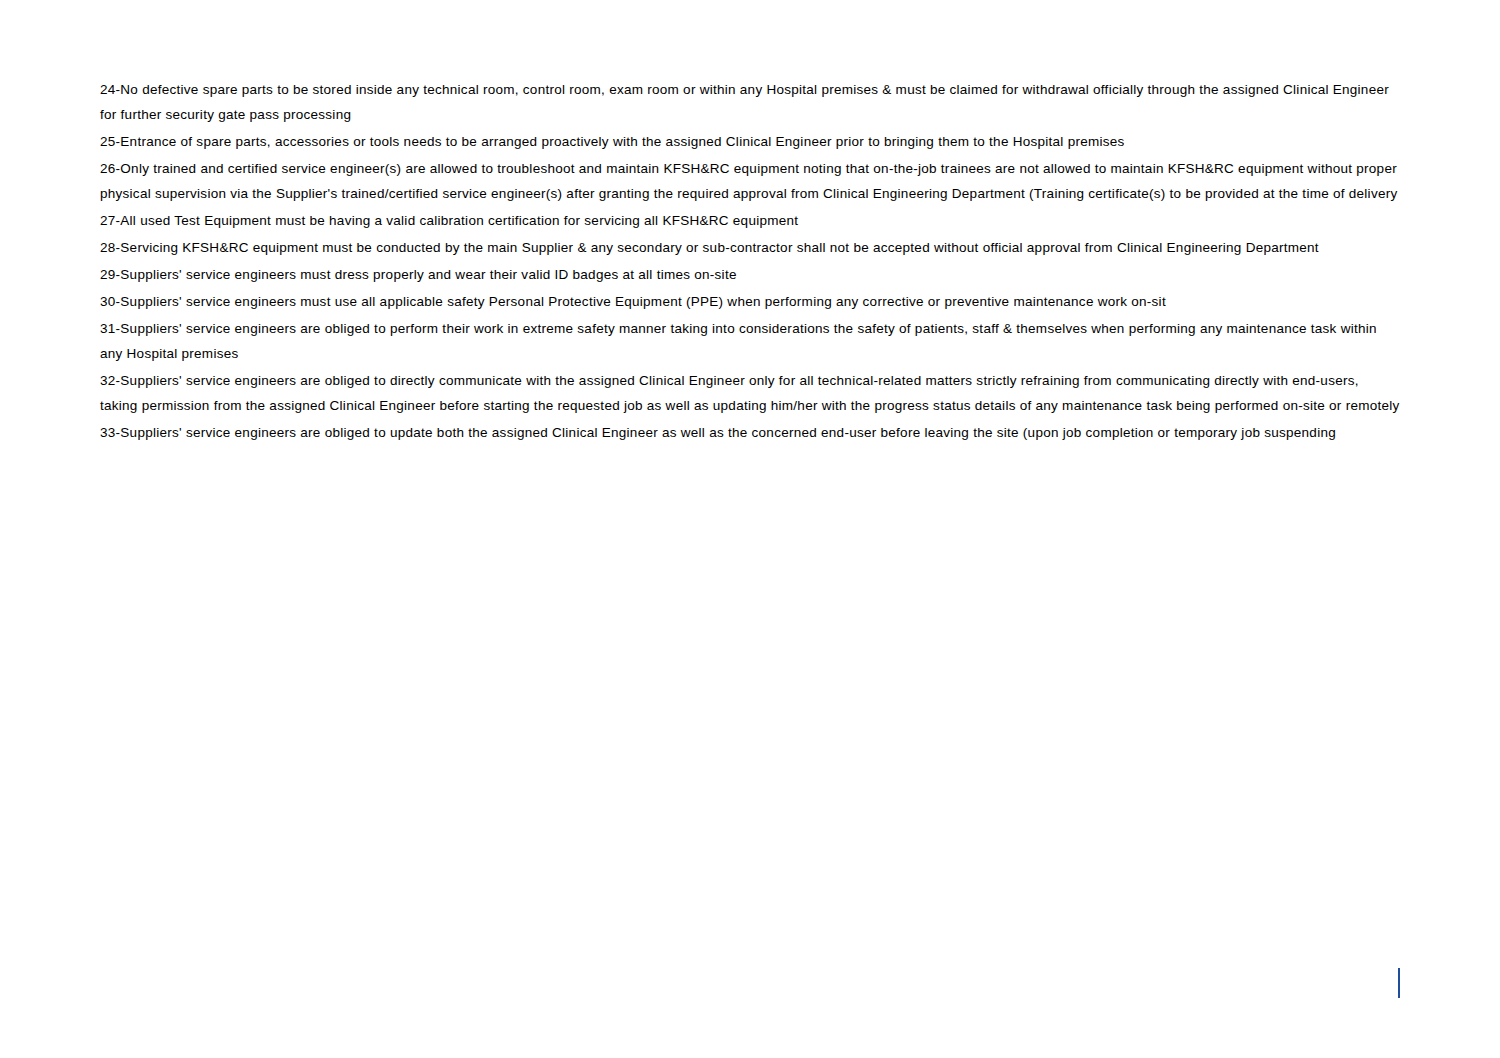24-No defective spare parts to be stored inside any technical room, control room, exam room or within any Hospital premises & must be claimed for withdrawal officially through the assigned Clinical Engineer for further security gate pass processing
25-Entrance of spare parts, accessories or tools needs to be arranged proactively with the assigned Clinical Engineer prior to bringing them to the Hospital premises
26-Only trained and certified service engineer(s) are allowed to troubleshoot and maintain KFSH&RC equipment noting that on-the-job trainees are not allowed to maintain KFSH&RC equipment without proper physical supervision via the Supplier's trained/certified service engineer(s) after granting the required approval from Clinical Engineering Department (Training certificate(s) to be provided at the time of delivery
27-All used Test Equipment must be having a valid calibration certification for servicing all KFSH&RC equipment
28-Servicing KFSH&RC equipment must be conducted by the main Supplier & any secondary or sub-contractor shall not be accepted without official approval from Clinical Engineering Department
29-Suppliers' service engineers must dress properly and wear their valid ID badges at all times on-site
30-Suppliers' service engineers must use all applicable safety Personal Protective Equipment (PPE) when performing any corrective or preventive maintenance work on-sit
31-Suppliers' service engineers are obliged to perform their work in extreme safety manner taking into considerations the safety of patients, staff & themselves when performing any maintenance task within any Hospital premises
32-Suppliers' service engineers are obliged to directly communicate with the assigned Clinical Engineer only for all technical-related matters strictly refraining from communicating directly with end-users, taking permission from the assigned Clinical Engineer before starting the requested job as well as updating him/her with the progress status details of any maintenance task being performed on-site or remotely
33-Suppliers' service engineers are obliged to update both the assigned Clinical Engineer as well as the concerned end-user before leaving the site (upon job completion or temporary job suspending